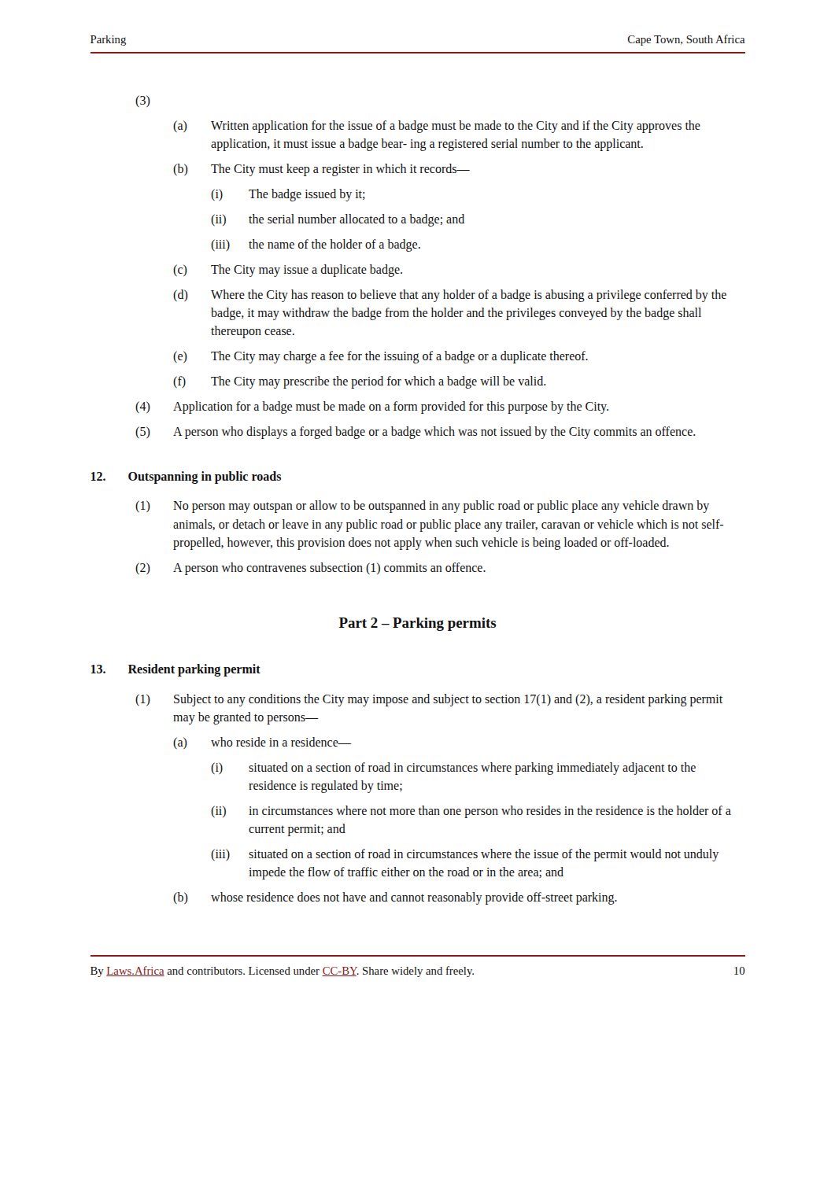Parking
Cape Town, South Africa
(3)
(a)
Written application for the issue of a badge must be made to the City and if the City approves the application, it must issue a badge bear- ing a registered serial number to the applicant.
(b)
The City must keep a register in which it records—
(i)
The badge issued by it;
(ii)
the serial number allocated to a badge; and
(iii)
the name of the holder of a badge.
(c)
The City may issue a duplicate badge.
(d)
Where the City has reason to believe that any holder of a badge is abusing a privilege conferred by the badge, it may withdraw the badge from the holder and the privileges conveyed by the badge shall thereupon cease.
(e)
The City may charge a fee for the issuing of a badge or a duplicate thereof.
(f)
The City may prescribe the period for which a badge will be valid.
(4)
Application for a badge must be made on a form provided for this purpose by the City.
(5)
A person who displays a forged badge or a badge which was not issued by the City commits an offence.
12.
Outspanning in public roads
(1)
No person may outspan or allow to be outspanned in any public road or public place any vehicle drawn by animals, or detach or leave in any public road or public place any trailer, caravan or vehicle which is not self-propelled, however, this provision does not apply when such vehicle is being loaded or off-loaded.
(2)
A person who contravenes subsection (1) commits an offence.
Part 2 – Parking permits
13.
Resident parking permit
(1)
Subject to any conditions the City may impose and subject to section 17(1) and (2), a resident parking permit may be granted to persons—
(a)
who reside in a residence—
(i)
situated on a section of road in circumstances where parking immediately adjacent to the residence is regulated by time;
(ii)
in circumstances where not more than one person who resides in the residence is the holder of a current permit; and
(iii)
situated on a section of road in circumstances where the issue of the permit would not unduly impede the flow of traffic either on the road or in the area; and
(b)
whose residence does not have and cannot reasonably provide off-street parking.
By Laws.Africa and contributors. Licensed under CC-BY. Share widely and freely.
10